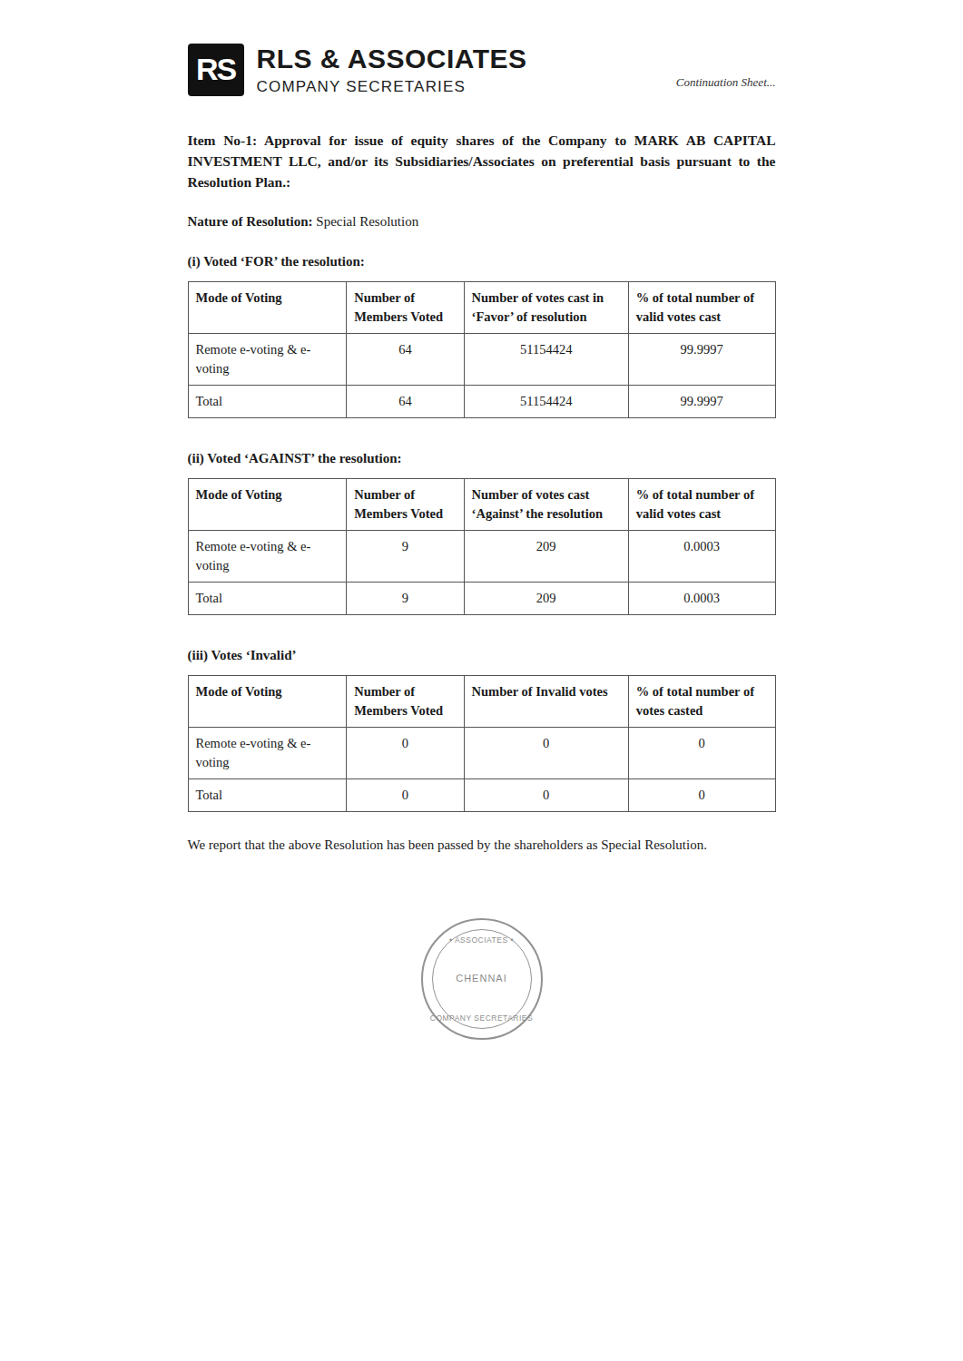RS
RLS & ASSOCIATES
COMPANY SECRETARIES
Continuation Sheet...
Item No-1: Approval for issue of equity shares of the Company to MARK AB CAPITAL INVESTMENT LLC, and/or its Subsidiaries/Associates on preferential basis pursuant to the Resolution Plan.:
Nature of Resolution: Special Resolution
(i) Voted ‘FOR’ the resolution:
| Mode of Voting | Number of Members Voted | Number of votes cast in ‘Favor’ of resolution | % of total number of valid votes cast |
| --- | --- | --- | --- |
| Remote e-voting & e-voting | 64 | 51154424 | 99.9997 |
| Total | 64 | 51154424 | 99.9997 |
(ii) Voted ‘AGAINST’ the resolution:
| Mode of Voting | Number of Members Voted | Number of votes cast ‘Against’ the resolution | % of total number of valid votes cast |
| --- | --- | --- | --- |
| Remote e-voting & e-voting | 9 | 209 | 0.0003 |
| Total | 9 | 209 | 0.0003 |
(iii) Votes ‘Invalid’
| Mode of Voting | Number of Members Voted | Number of Invalid votes | % of total number of votes casted |
| --- | --- | --- | --- |
| Remote e-voting & e-voting | 0 | 0 | 0 |
| Total | 0 | 0 | 0 |
We report that the above Resolution has been passed by the shareholders as Special Resolution.
• ASSOCIATES •
CHENNAI
COMPANY SECRETARIES